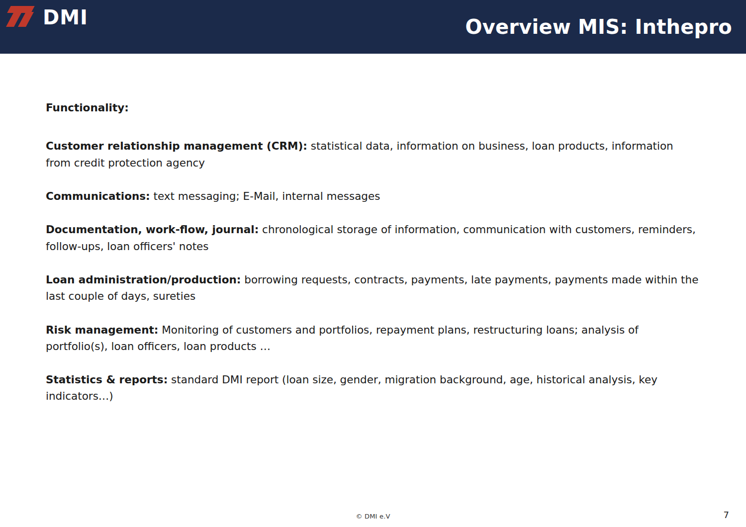DMI
Overview MIS: Inthepro
Functionality:
Customer relationship management (CRM): statistical data, information on business, loan products, information from credit protection agency
Communications: text messaging; E-Mail, internal messages
Documentation, work-flow, journal: chronological storage of information, communication with customers, reminders, follow-ups, loan officers' notes
Loan administration/production: borrowing requests, contracts, payments, late payments, payments made within the last couple of days, sureties
Risk management: Monitoring of customers and portfolios, repayment plans, restructuring loans; analysis of portfolio(s), loan officers, loan products …
Statistics & reports: standard DMI report (loan size, gender, migration background, age, historical analysis, key indicators…)
© DMI e.V
7